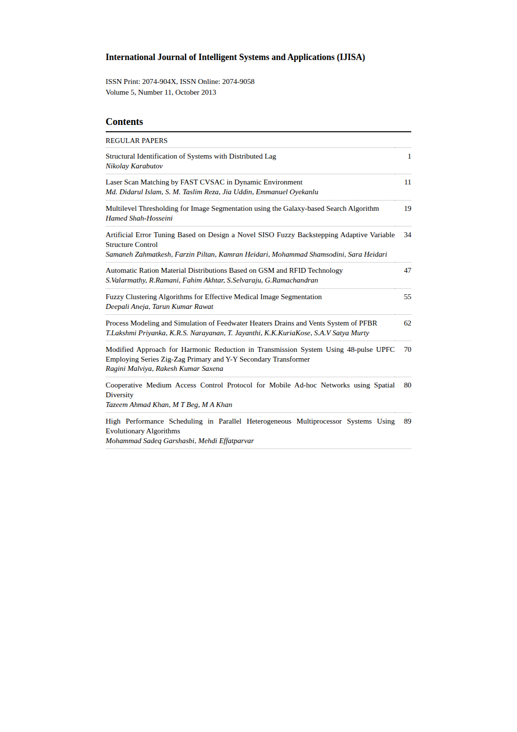International Journal of Intelligent Systems and Applications (IJISA)
ISSN Print: 2074-904X, ISSN Online: 2074-9058
Volume 5, Number 11, October 2013
Contents
REGULAR PAPERS
| Structural Identification of Systems with Distributed Lag Nikolay Karabutov | 1 |
| Laser Scan Matching by FAST CVSAC in Dynamic Environment Md. Didarul Islam, S. M. Taslim Reza, Jia Uddin, Emmanuel Oyekanlu | 11 |
| Multilevel Thresholding for Image Segmentation using the Galaxy-based Search Algorithm Hamed Shah-Hosseini | 19 |
| Artificial Error Tuning Based on Design a Novel SISO Fuzzy Backstepping Adaptive Variable Structure Control Samaneh Zahmatkesh, Farzin Piltan, Kamran Heidari, Mohammad Shamsodini, Sara Heidari | 34 |
| Automatic Ration Material Distributions Based on GSM and RFID Technology S.Valarmathy, R.Ramani, Fahim Akhtar, S.Selvaraju, G.Ramachandran | 47 |
| Fuzzy Clustering Algorithms for Effective Medical Image Segmentation Deepali Aneja, Tarun Kumar Rawat | 55 |
| Process Modeling and Simulation of Feedwater Heaters Drains and Vents System of PFBR T.Lakshmi Priyanka, K.R.S. Narayanan, T. Jayanthi, K.K.KuriaKose, S.A.V Satya Murty | 62 |
| Modified Approach for Harmonic Reduction in Transmission System Using 48-pulse UPFC Employing Series Zig-Zag Primary and Y-Y Secondary Transformer Ragini Malviya, Rakesh Kumar Saxena | 70 |
| Cooperative Medium Access Control Protocol for Mobile Ad-hoc Networks using Spatial Diversity Tazeem Ahmad Khan, M T Beg, M A Khan | 80 |
| High Performance Scheduling in Parallel Heterogeneous Multiprocessor Systems Using Evolutionary Algorithms Mohammad Sadeq Garshasbi, Mehdi Effatparvar | 89 |